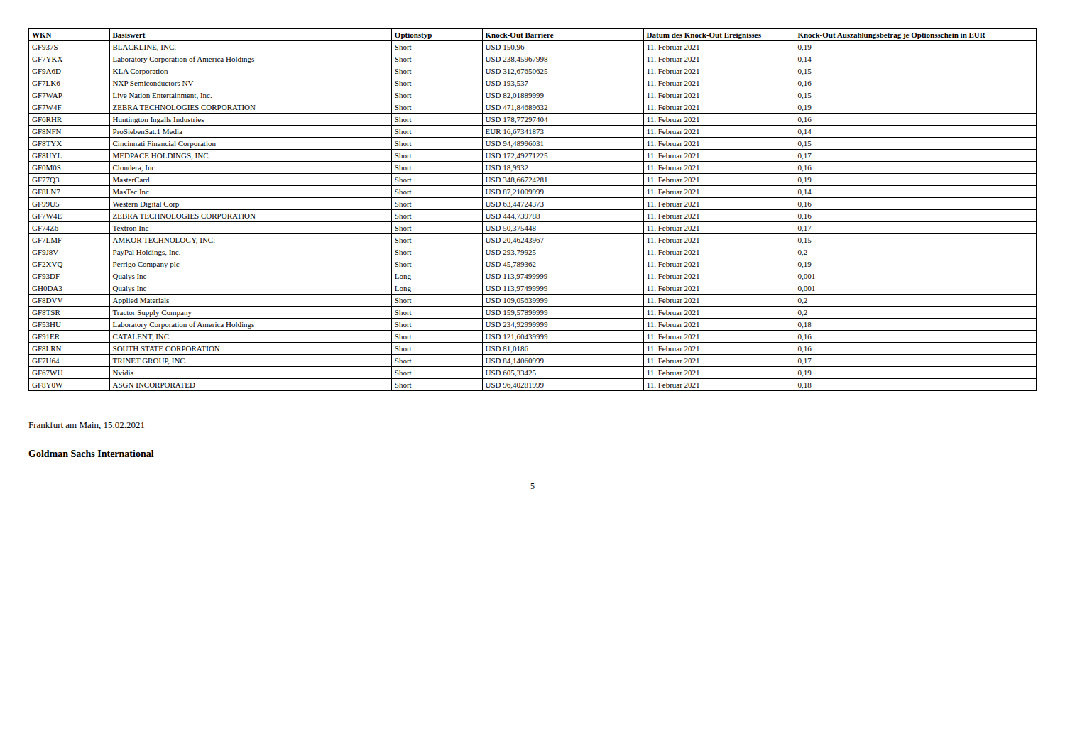| WKN | Basiswert | Optionstyp | Knock-Out Barriere | Datum des Knock-Out Ereignisses | Knock-Out Auszahlungsbetrag je Optionsschein in EUR |
| --- | --- | --- | --- | --- | --- |
| GF937S | BLACKLINE, INC. | Short | USD 150,96 | 11. Februar 2021 | 0,19 |
| GF7YKX | Laboratory Corporation of America Holdings | Short | USD 238,45967998 | 11. Februar 2021 | 0,14 |
| GF9A6D | KLA Corporation | Short | USD 312,67650625 | 11. Februar 2021 | 0,15 |
| GF7LK6 | NXP Semiconductors NV | Short | USD 193,537 | 11. Februar 2021 | 0,16 |
| GF7WAP | Live Nation Entertainment, Inc. | Short | USD 82,01889999 | 11. Februar 2021 | 0,15 |
| GF7W4F | ZEBRA TECHNOLOGIES CORPORATION | Short | USD 471,84689632 | 11. Februar 2021 | 0,19 |
| GF6RHR | Huntington Ingalls Industries | Short | USD 178,77297404 | 11. Februar 2021 | 0,16 |
| GF8NFN | ProSiebenSat.1 Media | Short | EUR 16,67341873 | 11. Februar 2021 | 0,14 |
| GF8TYX | Cincinnati Financial Corporation | Short | USD 94,48996031 | 11. Februar 2021 | 0,15 |
| GF8UYL | MEDPACE HOLDINGS, INC. | Short | USD 172,49271225 | 11. Februar 2021 | 0,17 |
| GF0M0S | Cloudera, Inc. | Short | USD 18,9932 | 11. Februar 2021 | 0,16 |
| GF77Q3 | MasterCard | Short | USD 348,66724281 | 11. Februar 2021 | 0,19 |
| GF8LN7 | MasTec Inc | Short | USD 87,21009999 | 11. Februar 2021 | 0,14 |
| GF99U5 | Western Digital Corp | Short | USD 63,44724373 | 11. Februar 2021 | 0,16 |
| GF7W4E | ZEBRA TECHNOLOGIES CORPORATION | Short | USD 444,739788 | 11. Februar 2021 | 0,16 |
| GF74Z6 | Textron Inc | Short | USD 50,375448 | 11. Februar 2021 | 0,17 |
| GF7LMF | AMKOR TECHNOLOGY, INC. | Short | USD 20,46243967 | 11. Februar 2021 | 0,15 |
| GF9J8V | PayPal Holdings, Inc. | Short | USD 293,79925 | 11. Februar 2021 | 0,2 |
| GF2XVQ | Perrigo Company plc | Short | USD 45,789362 | 11. Februar 2021 | 0,19 |
| GF93DF | Qualys Inc | Long | USD 113,97499999 | 11. Februar 2021 | 0,001 |
| GH0DA3 | Qualys Inc | Long | USD 113,97499999 | 11. Februar 2021 | 0,001 |
| GF8DVV | Applied Materials | Short | USD 109,05639999 | 11. Februar 2021 | 0,2 |
| GF8TSR | Tractor Supply Company | Short | USD 159,57899999 | 11. Februar 2021 | 0,2 |
| GF53HU | Laboratory Corporation of America Holdings | Short | USD 234,92999999 | 11. Februar 2021 | 0,18 |
| GF91ER | CATALENT, INC. | Short | USD 121,60439999 | 11. Februar 2021 | 0,16 |
| GF8LRN | SOUTH STATE CORPORATION | Short | USD 81,0186 | 11. Februar 2021 | 0,16 |
| GF7U64 | TRINET GROUP, INC. | Short | USD 84,14060999 | 11. Februar 2021 | 0,17 |
| GF67WU | Nvidia | Short | USD 605,33425 | 11. Februar 2021 | 0,19 |
| GF8Y0W | ASGN INCORPORATED | Short | USD 96,40281999 | 11. Februar 2021 | 0,18 |
Frankfurt am Main, 15.02.2021
Goldman Sachs International
5